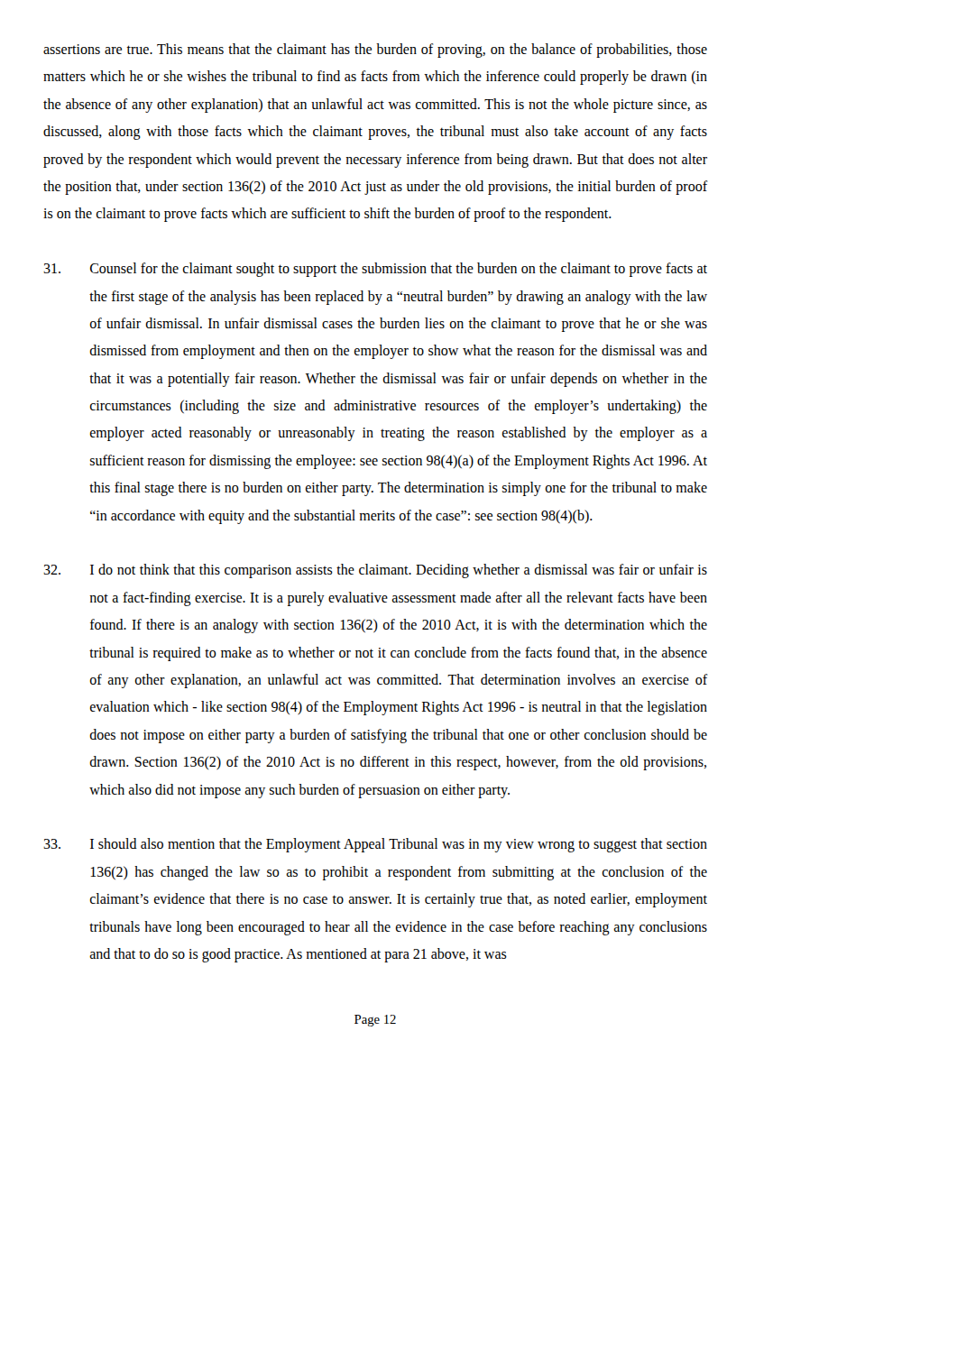assertions are true. This means that the claimant has the burden of proving, on the balance of probabilities, those matters which he or she wishes the tribunal to find as facts from which the inference could properly be drawn (in the absence of any other explanation) that an unlawful act was committed. This is not the whole picture since, as discussed, along with those facts which the claimant proves, the tribunal must also take account of any facts proved by the respondent which would prevent the necessary inference from being drawn. But that does not alter the position that, under section 136(2) of the 2010 Act just as under the old provisions, the initial burden of proof is on the claimant to prove facts which are sufficient to shift the burden of proof to the respondent.
31. Counsel for the claimant sought to support the submission that the burden on the claimant to prove facts at the first stage of the analysis has been replaced by a “neutral burden” by drawing an analogy with the law of unfair dismissal. In unfair dismissal cases the burden lies on the claimant to prove that he or she was dismissed from employment and then on the employer to show what the reason for the dismissal was and that it was a potentially fair reason. Whether the dismissal was fair or unfair depends on whether in the circumstances (including the size and administrative resources of the employer’s undertaking) the employer acted reasonably or unreasonably in treating the reason established by the employer as a sufficient reason for dismissing the employee: see section 98(4)(a) of the Employment Rights Act 1996. At this final stage there is no burden on either party. The determination is simply one for the tribunal to make “in accordance with equity and the substantial merits of the case”: see section 98(4)(b).
32. I do not think that this comparison assists the claimant. Deciding whether a dismissal was fair or unfair is not a fact-finding exercise. It is a purely evaluative assessment made after all the relevant facts have been found. If there is an analogy with section 136(2) of the 2010 Act, it is with the determination which the tribunal is required to make as to whether or not it can conclude from the facts found that, in the absence of any other explanation, an unlawful act was committed. That determination involves an exercise of evaluation which - like section 98(4) of the Employment Rights Act 1996 - is neutral in that the legislation does not impose on either party a burden of satisfying the tribunal that one or other conclusion should be drawn. Section 136(2) of the 2010 Act is no different in this respect, however, from the old provisions, which also did not impose any such burden of persuasion on either party.
33. I should also mention that the Employment Appeal Tribunal was in my view wrong to suggest that section 136(2) has changed the law so as to prohibit a respondent from submitting at the conclusion of the claimant’s evidence that there is no case to answer. It is certainly true that, as noted earlier, employment tribunals have long been encouraged to hear all the evidence in the case before reaching any conclusions and that to do so is good practice. As mentioned at para 21 above, it was
Page 12